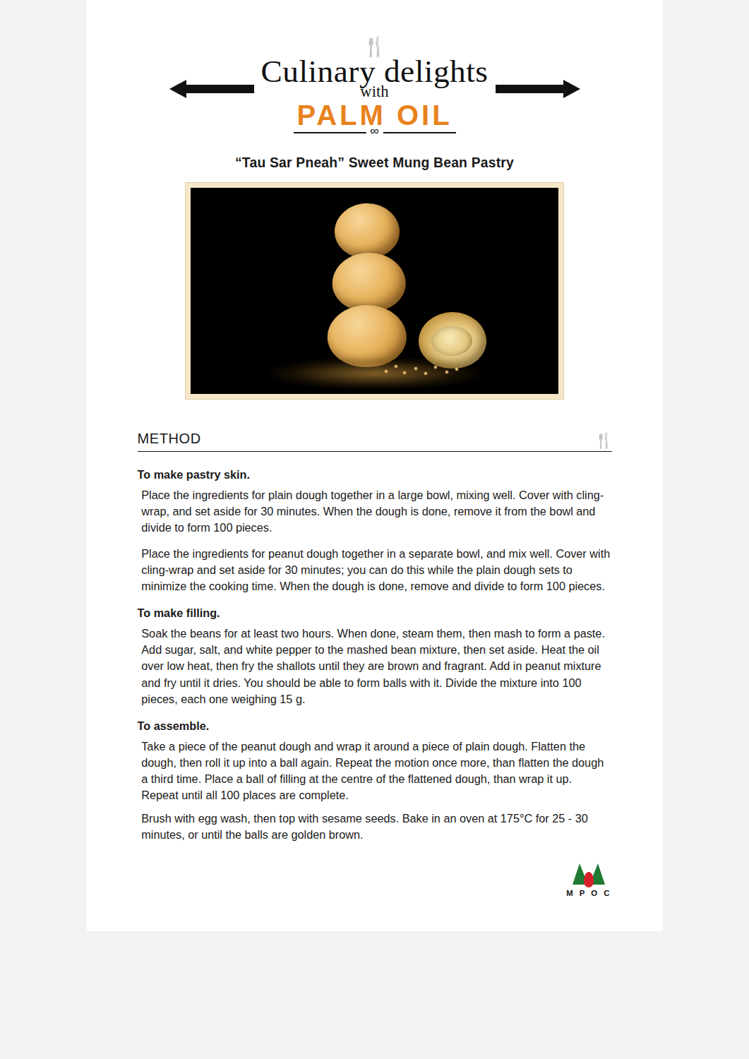🍴
Culinary delights
with
PALM OIL
“Tau Sar Pneah” Sweet Mung Bean Pastry
Method
🍴
To make pastry skin.
Place the ingredients for plain dough together in a large bowl, mixing well. Cover with cling-wrap, and set aside for 30 minutes. When the dough is done, remove it from the bowl and divide to form 100 pieces.
Place the ingredients for peanut dough together in a separate bowl, and mix well. Cover with cling-wrap and set aside for 30 minutes; you can do this while the plain dough sets to minimize the cooking time. When the dough is done, remove and divide to form 100 pieces.
To make filling.
Soak the beans for at least two hours. When done, steam them, then mash to form a paste. Add sugar, salt, and white pepper to the mashed bean mixture, then set aside. Heat the oil over low heat, then fry the shallots until they are brown and fragrant. Add in peanut mixture and fry until it dries. You should be able to form balls with it. Divide the mixture into 100 pieces, each one weighing 15 g.
To assemble.
Take a piece of the peanut dough and wrap it around a piece of plain dough. Flatten the dough, then roll it up into a ball again. Repeat the motion once more, than flatten the dough a third time. Place a ball of filling at the centre of the flattened dough, than wrap it up. Repeat until all 100 places are complete.
Brush with egg wash, then top with sesame seeds. Bake in an oven at 175°C for 25 - 30 minutes, or until the balls are golden brown.
M P O C